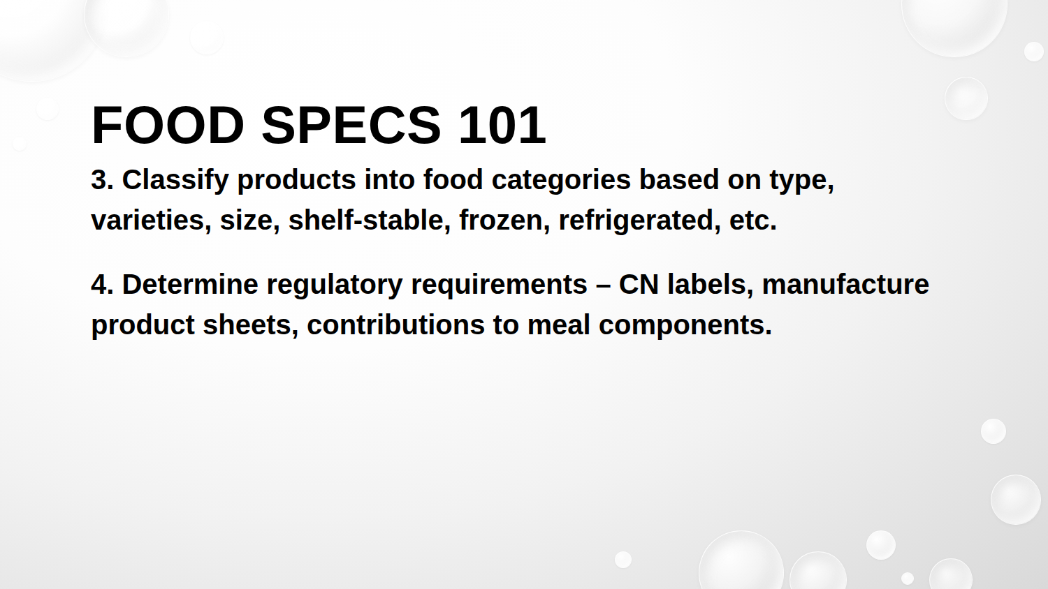Food Specs 101
3. Classify products into food categories based on type, varieties, size, shelf-stable, frozen, refrigerated, etc.
4. Determine regulatory requirements – CN labels, manufacture product sheets, contributions to meal components.